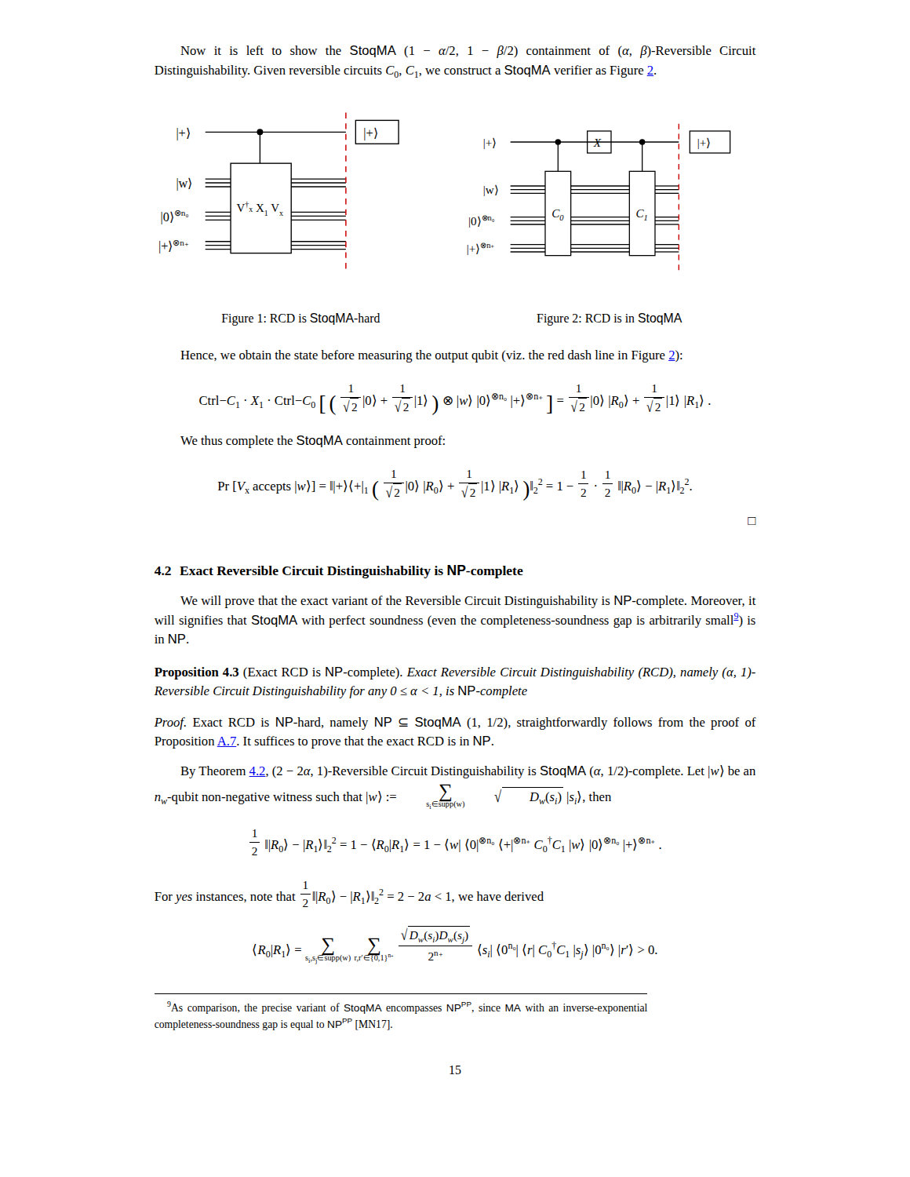Now it is left to show the StoqMA (1 − α/2, 1 − β/2) containment of (α, β)-Reversible Circuit Distinguishability. Given reversible circuits C 0, C 1, we construct a StoqMA verifier as Figure 2.
|+⟩ |w⟩ |0⟩⊗n₀ |+⟩⊗n₊ |+⟩ V†x X1 Vx
Figure 1: RCD is StoqMA-hard
|+⟩ |w⟩ |0⟩⊗n₀ |+⟩⊗n₊ |+⟩ X C0 C1
Figure 2: RCD is in StoqMA
Hence, we obtain the state before measuring the output qubit (viz. the red dash line in Figure 2):
Ctrl−C 1 · X 1 · Ctrl−C 0 [ ( 1√2|0⟩ + 1√2|1⟩ ) ⊗ |w⟩ |0⟩⊗n₀ |+⟩⊗n₊ ] = 1√2|0⟩ |R 0⟩ + 1√2|1⟩ |R 1⟩ .
We thus complete the StoqMA containment proof:
Pr [Vx accepts |w⟩] = ‖|+⟩⟨+|1 ( 1√2|0⟩ |R 0⟩ + 1√2|1⟩ |R 1⟩ )‖22 = 1 − 12 · 12 ‖|R 0⟩ − |R 1⟩‖22.
□
4.2 Exact Reversible Circuit Distinguishability is NP-complete
We will prove that the exact variant of the Reversible Circuit Distinguishability is NP-complete. Moreover, it will signifies that StoqMA with perfect soundness (even the completeness-soundness gap is arbitrarily small9) is in NP.
Proposition 4.3 (Exact RCD is NP-complete). Exact Reversible Circuit Distinguishability (RCD), namely (α, 1)-Reversible Circuit Distinguishability for any 0 ≤ α < 1, is NP-complete
Proof. Exact RCD is NP-hard, namely NP ⊆ StoqMA (1, 1/2), straightforwardly follows from the proof of Proposition A.7. It suffices to prove that the exact RCD is in NP.
By Theorem 4.2, (2 − 2α, 1)-Reversible Circuit Distinguishability is StoqMA (α, 1/2)-complete. Let |w⟩ be an nw-qubit non-negative witness such that |w⟩ := ∑si∈supp(w) √Dw(si) |si⟩, then
12 ‖|R 0⟩ − |R 1⟩‖22 = 1 − ⟨R 0|R 1⟩ = 1 − ⟨w| ⟨0|⊗n₀ ⟨+|⊗n₊ C 0†C 1 |w⟩ |0⟩⊗n₀ |+⟩⊗n₊ .
For yes instances, note that 12‖|R 0⟩ − |R 1⟩‖22 = 2 − 2a < 1, we have derived
⟨R 0|R 1⟩ = ∑si,sj∈supp(w) ∑r,r′∈{0,1}n₊ √Dw(si)Dw(sj) 2n₊ ⟨si| ⟨0n₀| ⟨r| C 0†C 1 |sj⟩ |0n₀⟩ |r′⟩ > 0.
9As comparison, the precise variant of StoqMA encompasses NPPP, since MA with an inverse-exponential completeness-soundness gap is equal to NPPP [MN17].
15